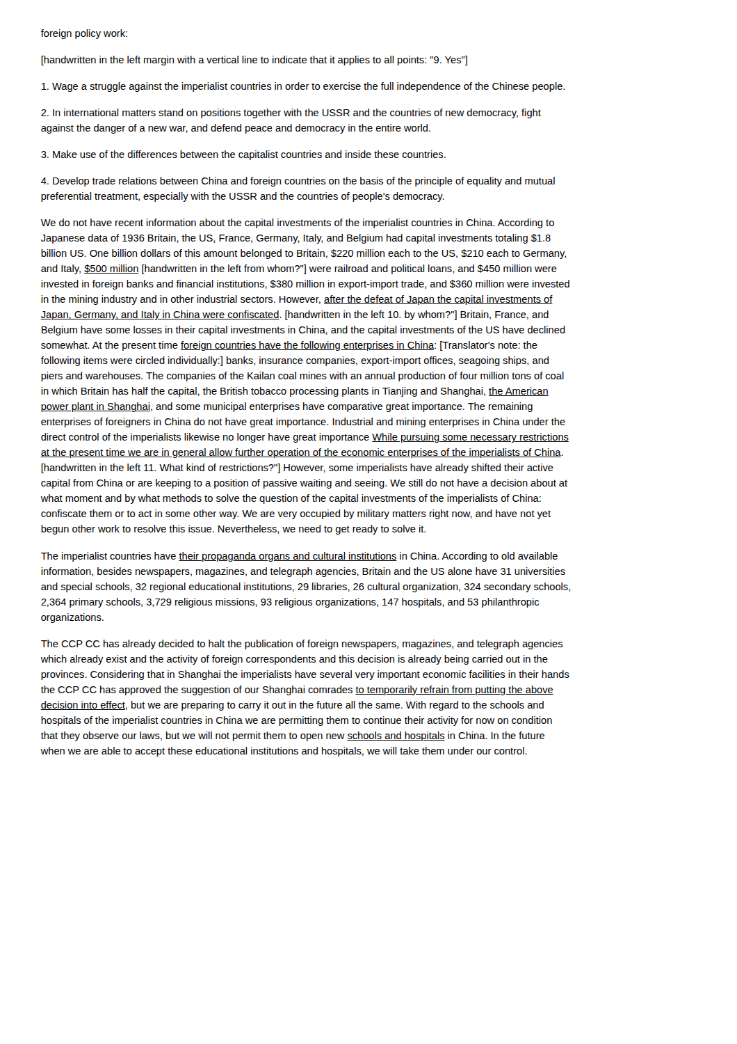foreign policy work:
[handwritten in the left margin with a vertical line to indicate that it applies to all points: "9. Yes"]
1. Wage a struggle against the imperialist countries in order to exercise the full independence of the Chinese people.
2. In international matters stand on positions together with the USSR and the countries of new democracy, fight against the danger of a new war, and defend peace and democracy in the entire world.
3. Make use of the differences between the capitalist countries and inside these countries.
4. Develop trade relations between China and foreign countries on the basis of the principle of equality and mutual preferential treatment, especially with the USSR and the countries of people's democracy.
We do not have recent information about the capital investments of the imperialist countries in China. According to Japanese data of 1936 Britain, the US, France, Germany, Italy, and Belgium had capital investments totaling $1.8 billion US. One billion dollars of this amount belonged to Britain, $220 million each to the US, $210 each to Germany, and Italy, $500 million [handwritten in the left from whom?"] were railroad and political loans, and $450 million were invested in foreign banks and financial institutions, $380 million in export-import trade, and $360 million were invested in the mining industry and in other industrial sectors. However, after the defeat of Japan the capital investments of Japan, Germany, and Italy in China were confiscated. [handwritten in the left 10. by whom?"] Britain, France, and Belgium have some losses in their capital investments in China, and the capital investments of the US have declined somewhat. At the present time foreign countries have the following enterprises in China: [Translator's note: the following items were circled individually:] banks, insurance companies, export-import offices, seagoing ships, and piers and warehouses. The companies of the Kailan coal mines with an annual production of four million tons of coal in which Britain has half the capital, the British tobacco processing plants in Tianjing and Shanghai, the American power plant in Shanghai, and some municipal enterprises have comparative great importance. The remaining enterprises of foreigners in China do not have great importance. Industrial and mining enterprises in China under the direct control of the imperialists likewise no longer have great importance While pursuing some necessary restrictions at the present time we are in general allow further operation of the economic enterprises of the imperialists of China. [handwritten in the left 11. What kind of restrictions?"] However, some imperialists have already shifted their active capital from China or are keeping to a position of passive waiting and seeing. We still do not have a decision about at what moment and by what methods to solve the question of the capital investments of the imperialists of China: confiscate them or to act in some other way. We are very occupied by military matters right now, and have not yet begun other work to resolve this issue. Nevertheless, we need to get ready to solve it.
The imperialist countries have their propaganda organs and cultural institutions in China. According to old available information, besides newspapers, magazines, and telegraph agencies, Britain and the US alone have 31 universities and special schools, 32 regional educational institutions, 29 libraries, 26 cultural organization, 324 secondary schools, 2,364 primary schools, 3,729 religious missions, 93 religious organizations, 147 hospitals, and 53 philanthropic organizations.
The CCP CC has already decided to halt the publication of foreign newspapers, magazines, and telegraph agencies which already exist and the activity of foreign correspondents and this decision is already being carried out in the provinces. Considering that in Shanghai the imperialists have several very important economic facilities in their hands the CCP CC has approved the suggestion of our Shanghai comrades to temporarily refrain from putting the above decision into effect, but we are preparing to carry it out in the future all the same. With regard to the schools and hospitals of the imperialist countries in China we are permitting them to continue their activity for now on condition that they observe our laws, but we will not permit them to open new schools and hospitals in China. In the future when we are able to accept these educational institutions and hospitals, we will take them under our control.